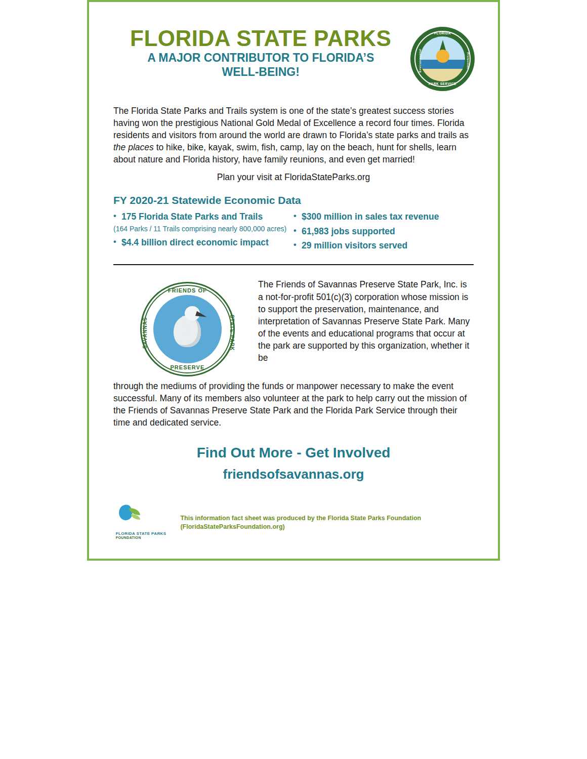Florida
Park Service
Environmental
Protection
FLORIDA STATE PARKS
A MAJOR CONTRIBUTOR TO FLORIDA’S
WELL-BEING!
The Florida State Parks and Trails system is one of the state’s greatest success stories having won the prestigious National Gold Medal of Excellence a record four times. Florida residents and visitors from around the world are drawn to Florida’s state parks and trails as the places to hike, bike, kayak, swim, fish, camp, lay on the beach, hunt for shells, learn about nature and Florida history, have family reunions, and even get married!
Plan your visit at FloridaStateParks.org
FY 2020-21 Statewide Economic Data
175 Florida State Parks and Trails
(164 Parks / 11 Trails comprising nearly 800,000 acres)
$4.4 billion direct economic impact
$300 million in sales tax revenue
61,983 jobs supported
29 million visitors served
Friends of
Savannas
State Park
Preserve
The Friends of Savannas Preserve State Park, Inc. is a not-for-profit 501(c)(3) corporation whose mission is to support the preservation, maintenance, and interpretation of Savannas Preserve State Park. Many of the events and educational programs that occur at the park are supported by this organization, whether it be
through the mediums of providing the funds or manpower necessary to make the event successful. Many of its members also volunteer at the park to help carry out the mission of the Friends of Savannas Preserve State Park and the Florida Park Service through their time and dedicated service.
Find Out More - Get Involved
friendsofsavannas.org
FLORIDA STATE PARKS
FOUNDATION
This information fact sheet was produced by the Florida State Parks Foundation (FloridaStateParksFoundation.org)